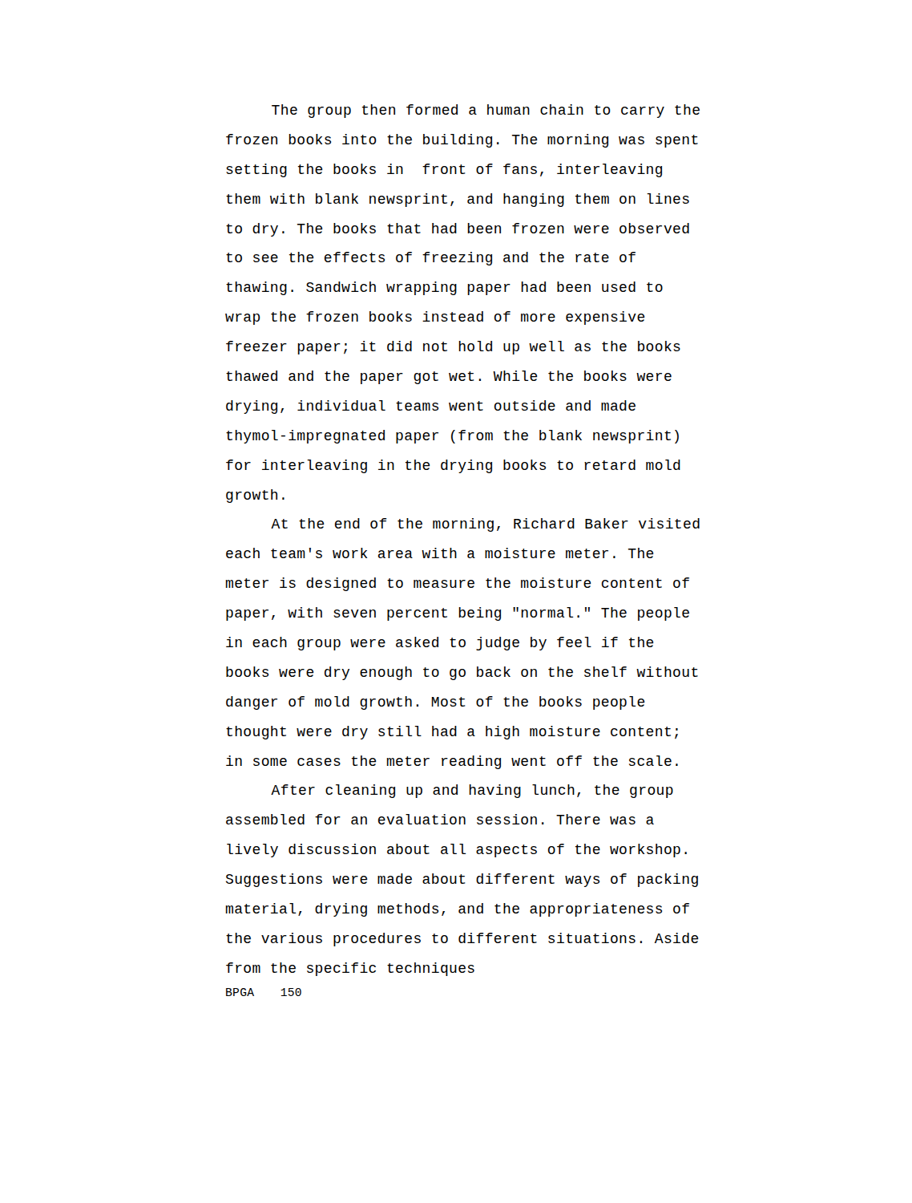The group then formed a human chain to carry the frozen books into the building. The morning was spent setting the books in front of fans, interleaving them with blank newsprint, and hanging them on lines to dry. The books that had been frozen were observed to see the effects of freezing and the rate of thawing. Sandwich wrapping paper had been used to wrap the frozen books instead of more expensive freezer paper; it did not hold up well as the books thawed and the paper got wet. While the books were drying, individual teams went outside and made thymol-impregnated paper (from the blank newsprint) for interleaving in the drying books to retard mold growth.
At the end of the morning, Richard Baker visited each team's work area with a moisture meter. The meter is designed to measure the moisture content of paper, with seven percent being "normal." The people in each group were asked to judge by feel if the books were dry enough to go back on the shelf without danger of mold growth. Most of the books people thought were dry still had a high moisture content; in some cases the meter reading went off the scale.
After cleaning up and having lunch, the group assembled for an evaluation session. There was a lively discussion about all aspects of the workshop. Suggestions were made about different ways of packing material, drying methods, and the appropriateness of the various procedures to different situations. Aside from the specific techniques
BPGA 150